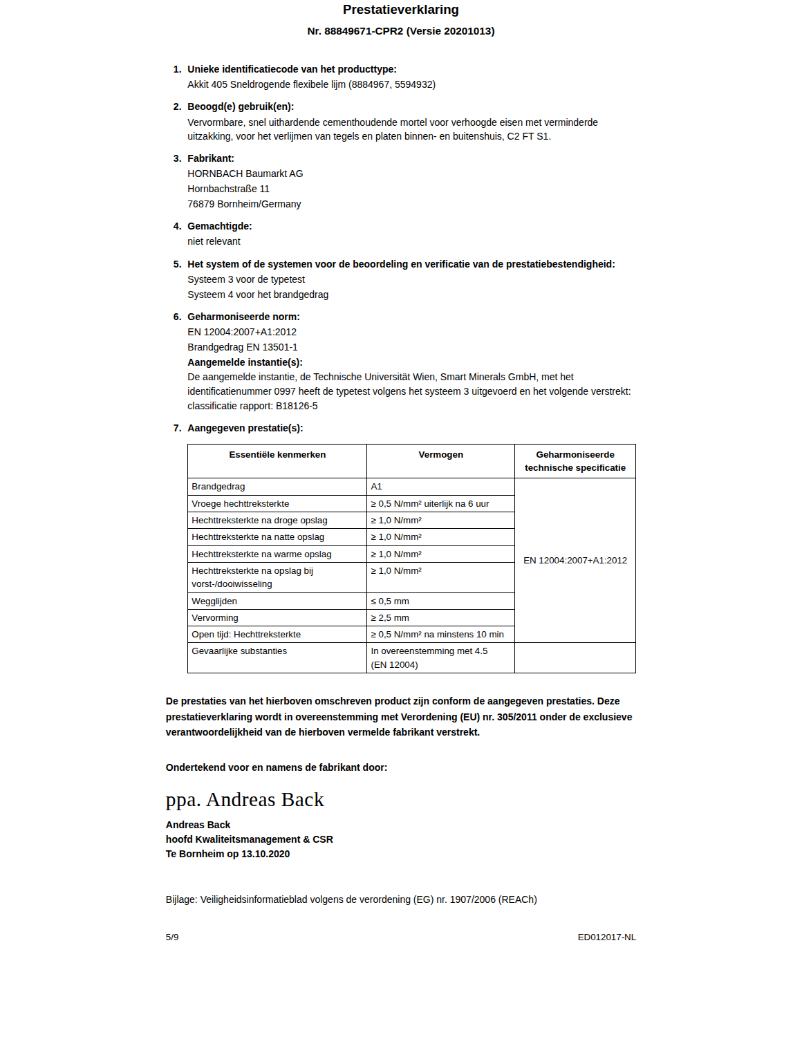Prestatieverklaring
Nr. 88849671-CPR2 (Versie 20201013)
Unieke identificatiecode van het producttype:
Akkit 405 Sneldrogende flexibele lijm (8884967, 5594932)
Beoogd(e) gebruik(en):
Vervormbare, snel uithardende cementhoudende mortel voor verhoogde eisen met verminderde uitzakking, voor het verlijmen van tegels en platen binnen- en buitenshuis, C2 FT S1.
Fabrikant:
HORNBACH Baumarkt AG
Hornbachstraße 11
76879 Bornheim/Germany
Gemachtigde:
niet relevant
Het system of de systemen voor de beoordeling en verificatie van de prestatiebestendigheid:
Systeem 3 voor de typetest
Systeem 4 voor het brandgedrag
Geharmoniseerde norm:
EN 12004:2007+A1:2012
Brandgedrag EN 13501-1
Aangemelde instantie(s):
De aangemelde instantie, de Technische Universität Wien, Smart Minerals GmbH, met het identificatienummer 0997 heeft de typetest volgens het systeem 3 uitgevoerd en het volgende verstrekt:
classificatie rapport: B18126-5
Aangegeven prestatie(s):
| Essentiële kenmerken | Vermogen | Geharmoniseerde technische specificatie |
| --- | --- | --- |
| Brandgedrag | A1 | EN 12004:2007+A1:2012 |
| Vroege hechttreksterkte | ≥ 0,5 N/mm² uiterlijk na 6 uur |
| Hechttreksterkte na droge opslag | ≥ 1,0 N/mm² |
| Hechttreksterkte na natte opslag | ≥ 1,0 N/mm² |
| Hechttreksterkte na warme opslag | ≥ 1,0 N/mm² |
| Hechttreksterkte na opslag bij vorst-/dooiwisseling | ≥ 1,0 N/mm² |
| Wegglijden | ≤ 0,5 mm |
| Vervorming | ≥ 2,5 mm |
| Open tijd: Hechttreksterkte | ≥ 0,5 N/mm² na minstens 10 min |
| Gevaarlijke substanties | In overeenstemming met 4.5 (EN 12004) | |
De prestaties van het hierboven omschreven product zijn conform de aangegeven prestaties. Deze prestatieverklaring wordt in overeenstemming met Verordening (EU) nr. 305/2011 onder de exclusieve verantwoordelijkheid van de hierboven vermelde fabrikant verstrekt.
Ondertekend voor en namens de fabrikant door:
ppa. Andreas Back
Andreas Back
hoofd Kwaliteitsmanagement & CSR
Te Bornheim op 13.10.2020
Bijlage: Veiligheidsinformatieblad volgens de verordening (EG) nr. 1907/2006 (REACh)
5/9 ED012017-NL